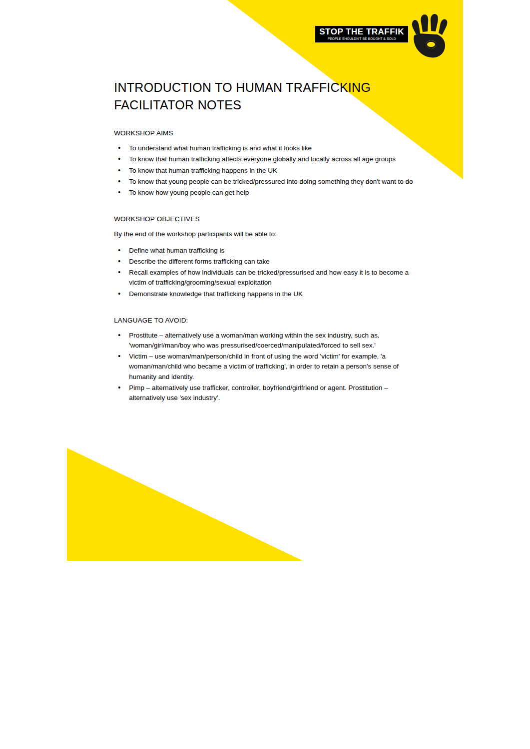STOP THE TRAFFIK
PEOPLE SHOULDN'T BE BOUGHT & SOLD
INTRODUCTION TO HUMAN TRAFFICKING
FACILITATOR NOTES
WORKSHOP AIMS
To understand what human trafficking is and what it looks like
To know that human trafficking affects everyone globally and locally across all age groups
To know that human trafficking happens in the UK
To know that young people can be tricked/pressured into doing something they don't want to do
To know how young people can get help
WORKSHOP OBJECTIVES
By the end of the workshop participants will be able to:
Define what human trafficking is
Describe the different forms trafficking can take
Recall examples of how individuals can be tricked/pressurised and how easy it is to become a victim of trafficking/grooming/sexual exploitation
Demonstrate knowledge that trafficking happens in the UK
LANGUAGE TO AVOID:
Prostitute – alternatively use a woman/man working within the sex industry, such as, 'woman/girl/man/boy who was pressurised/coerced/manipulated/forced to sell sex.'
Victim – use woman/man/person/child in front of using the word 'victim' for example, 'a woman/man/child who became a victim of trafficking', in order to retain a person's sense of humanity and identity.
Pimp – alternatively use trafficker, controller, boyfriend/girlfriend or agent. Prostitution – alternatively use 'sex industry'.